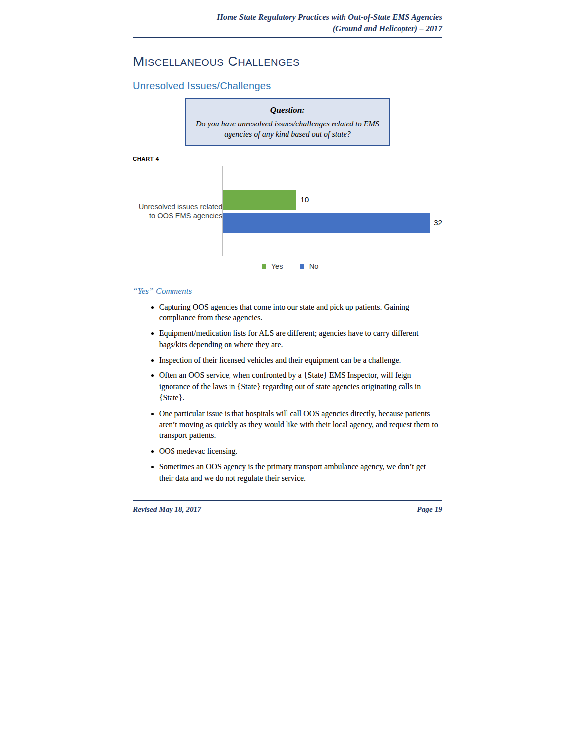Home State Regulatory Practices with Out-of-State EMS Agencies
(Ground and Helicopter) – 2017
Miscellaneous Challenges
Unresolved Issues/Challenges
Question:
Do you have unresolved issues/challenges related to EMS agencies of any kind based out of state?
CHART 4
| Unresolved issues related to OOS EMS agencies | 10 32 |
Yes No
“Yes” Comments
Capturing OOS agencies that come into our state and pick up patients. Gaining compliance from these agencies.
Equipment/medication lists for ALS are different; agencies have to carry different bags/kits depending on where they are.
Inspection of their licensed vehicles and their equipment can be a challenge.
Often an OOS service, when confronted by a {State} EMS Inspector, will feign ignorance of the laws in {State} regarding out of state agencies originating calls in {State}.
One particular issue is that hospitals will call OOS agencies directly, because patients aren’t moving as quickly as they would like with their local agency, and request them to transport patients.
OOS medevac licensing.
Sometimes an OOS agency is the primary transport ambulance agency, we don’t get their data and we do not regulate their service.
Revised May 18, 2017
Page 19